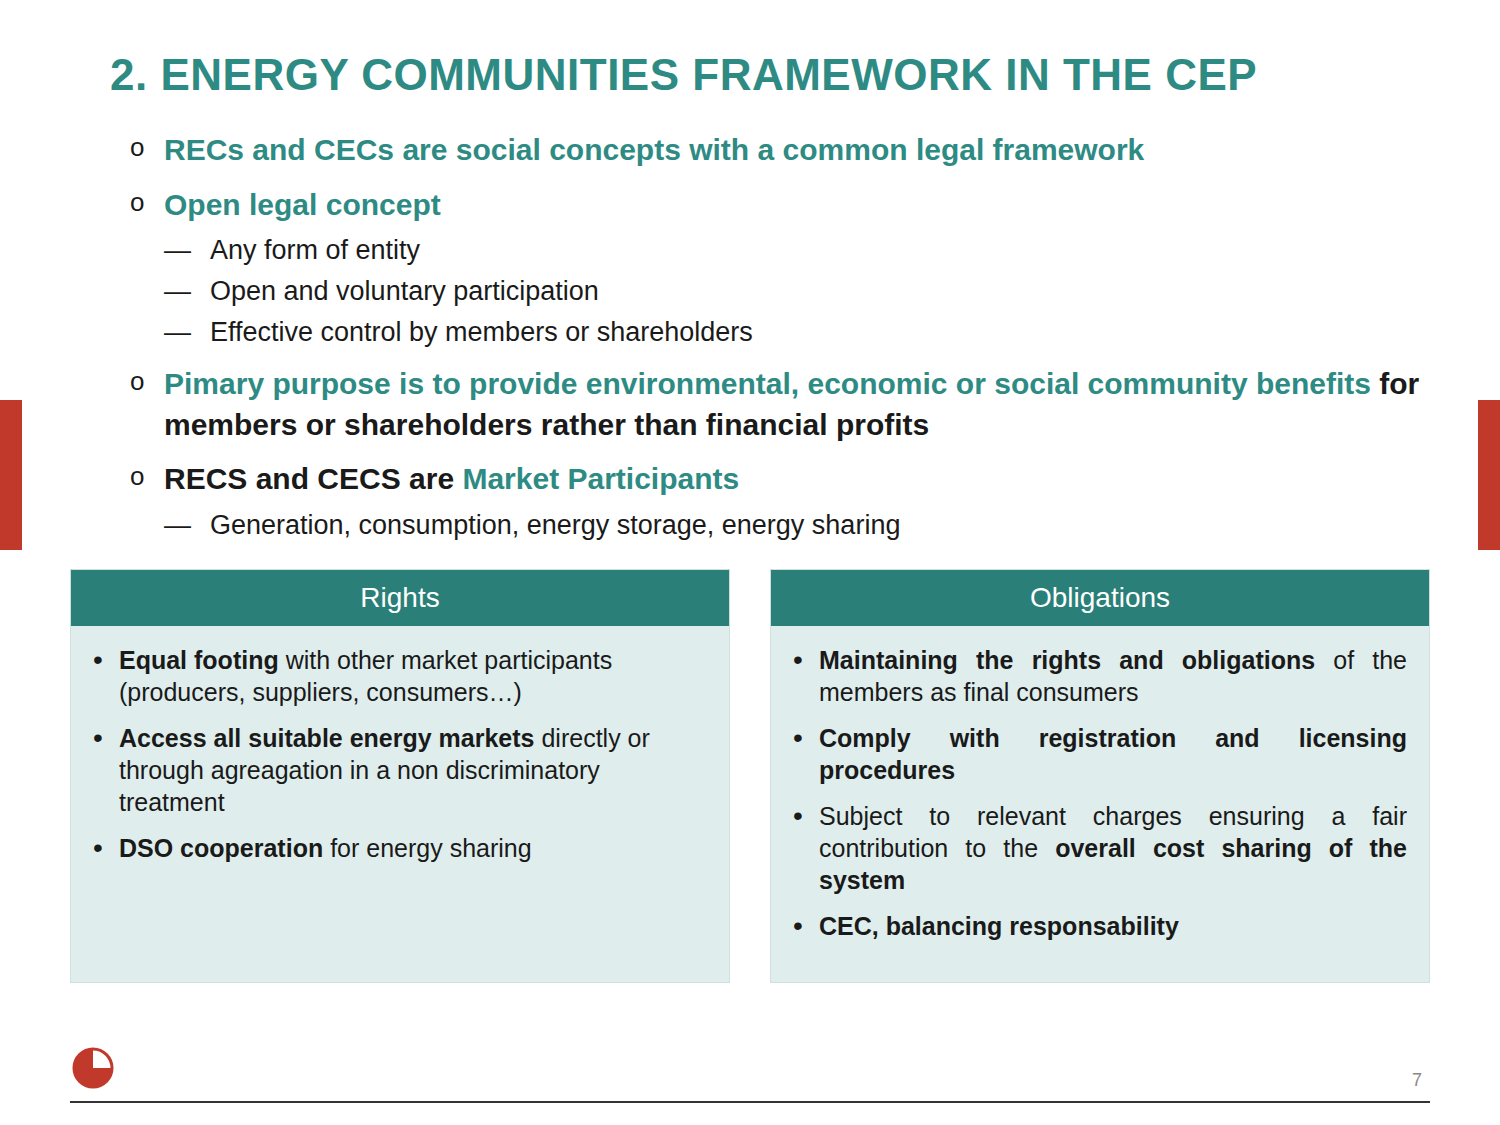2. Energy communities framework in the CEP
RECs and CECs are social concepts with a common legal framework
Open legal concept
Any form of entity
Open and voluntary participation
Effective control by members or shareholders
Pimary purpose is to provide environmental, economic or social community benefits for members or shareholders rather than financial profits
RECS and CECS are Market Participants
Generation, consumption, energy storage, energy sharing
Rights
Equal footing with other market participants (producers, suppliers, consumers…)
Access all suitable energy markets directly or through agreagation in a non discriminatory treatment
DSO cooperation for energy sharing
Obligations
Maintaining the rights and obligations of the members as final consumers
Comply with registration and licensing procedures
Subject to relevant charges ensuring a fair contribution to the overall cost sharing of the system
CEC, balancing responsability
7